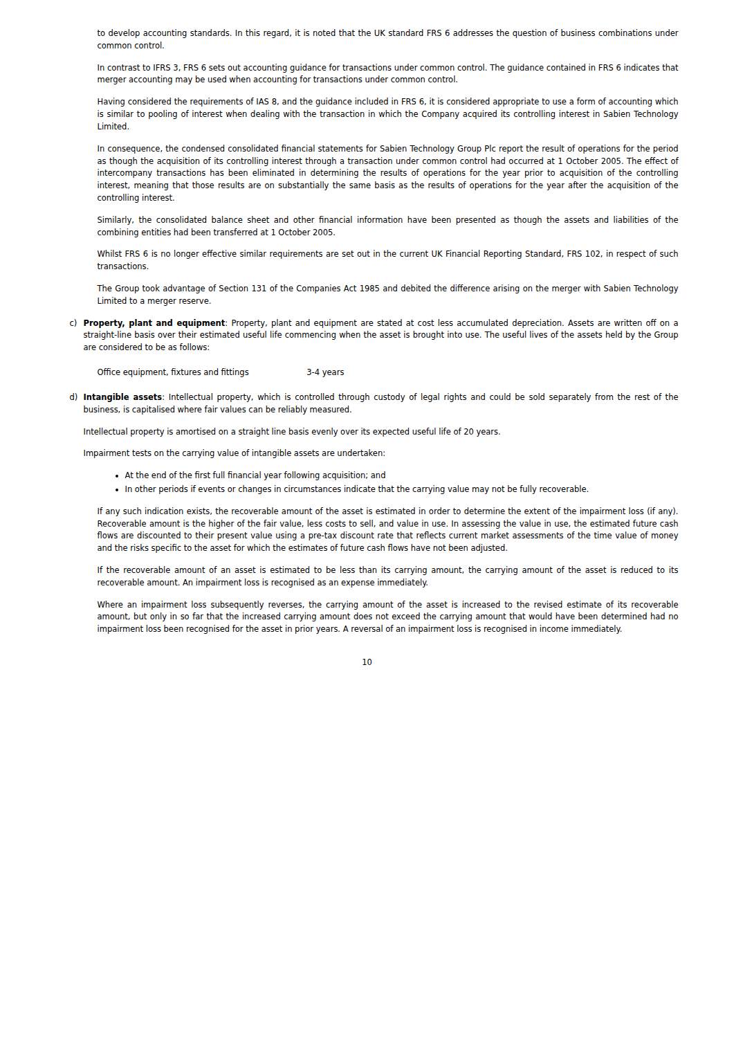to develop accounting standards. In this regard, it is noted that the UK standard FRS 6 addresses the question of business combinations under common control.
In contrast to IFRS 3, FRS 6 sets out accounting guidance for transactions under common control. The guidance contained in FRS 6 indicates that merger accounting may be used when accounting for transactions under common control.
Having considered the requirements of IAS 8, and the guidance included in FRS 6, it is considered appropriate to use a form of accounting which is similar to pooling of interest when dealing with the transaction in which the Company acquired its controlling interest in Sabien Technology Limited.
In consequence, the condensed consolidated financial statements for Sabien Technology Group Plc report the result of operations for the period as though the acquisition of its controlling interest through a transaction under common control had occurred at 1 October 2005. The effect of intercompany transactions has been eliminated in determining the results of operations for the year prior to acquisition of the controlling interest, meaning that those results are on substantially the same basis as the results of operations for the year after the acquisition of the controlling interest.
Similarly, the consolidated balance sheet and other financial information have been presented as though the assets and liabilities of the combining entities had been transferred at 1 October 2005.
Whilst FRS 6 is no longer effective similar requirements are set out in the current UK Financial Reporting Standard, FRS 102, in respect of such transactions.
The Group took advantage of Section 131 of the Companies Act 1985 and debited the difference arising on the merger with Sabien Technology Limited to a merger reserve.
c)
Property, plant and equipment: Property, plant and equipment are stated at cost less accumulated depreciation. Assets are written off on a straight-line basis over their estimated useful life commencing when the asset is brought into use. The useful lives of the assets held by the Group are considered to be as follows:
Office equipment, fixtures and fittings 3-4 years
d)
Intangible assets: Intellectual property, which is controlled through custody of legal rights and could be sold separately from the rest of the business, is capitalised where fair values can be reliably measured.
Intellectual property is amortised on a straight line basis evenly over its expected useful life of 20 years.
Impairment tests on the carrying value of intangible assets are undertaken:
At the end of the first full financial year following acquisition; and
In other periods if events or changes in circumstances indicate that the carrying value may not be fully recoverable.
If any such indication exists, the recoverable amount of the asset is estimated in order to determine the extent of the impairment loss (if any). Recoverable amount is the higher of the fair value, less costs to sell, and value in use. In assessing the value in use, the estimated future cash flows are discounted to their present value using a pre-tax discount rate that reflects current market assessments of the time value of money and the risks specific to the asset for which the estimates of future cash flows have not been adjusted.
If the recoverable amount of an asset is estimated to be less than its carrying amount, the carrying amount of the asset is reduced to its recoverable amount. An impairment loss is recognised as an expense immediately.
Where an impairment loss subsequently reverses, the carrying amount of the asset is increased to the revised estimate of its recoverable amount, but only in so far that the increased carrying amount does not exceed the carrying amount that would have been determined had no impairment loss been recognised for the asset in prior years. A reversal of an impairment loss is recognised in income immediately.
10